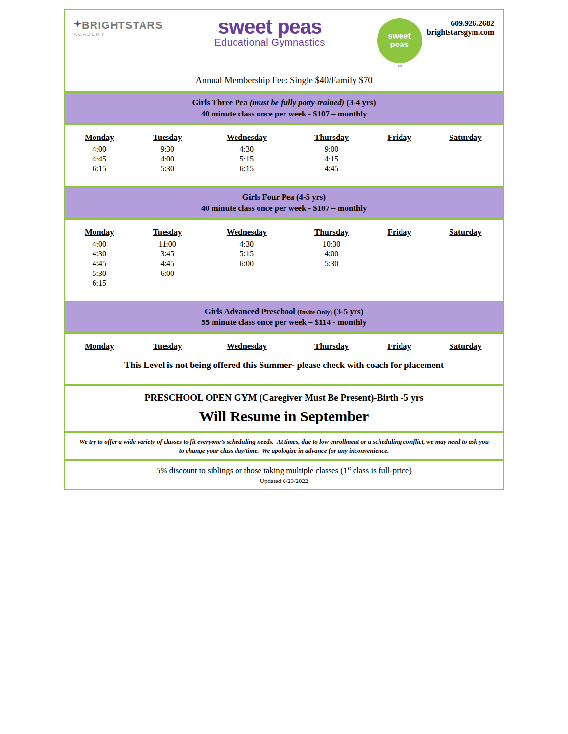✦BRIGHTSTARS
ACADEMY
sweet peas
Educational Gymnastics
sweet peas
™
609.926.2682
brightstarsgym.com
Annual Membership Fee: Single $40/Family $70
Girls Three Pea (must be fully potty-trained) (3-4 yrs)
40 minute class once per week - $107 – monthly
| Monday | Tuesday | Wednesday | Thursday | Friday | Saturday |
| --- | --- | --- | --- | --- | --- |
| 4:00 | 9:30 | 4:30 | 9:00 | | |
| 4:45 | 4:00 | 5:15 | 4:15 | | |
| 6:15 | 5:30 | 6:15 | 4:45 | | |
Girls Four Pea (4-5 yrs)
40 minute class once per week - $107 – monthly
| Monday | Tuesday | Wednesday | Thursday | Friday | Saturday |
| --- | --- | --- | --- | --- | --- |
| 4:00 | 11:00 | 4:30 | 10:30 | | |
| 4:30 | 3:45 | 5:15 | 4:00 | | |
| 4:45 | 4:45 | 6:00 | 5:30 | | |
| 5:30 | 6:00 | | | | |
| 6:15 | | | | | |
Girls Advanced Preschool (Invite Only) (3-5 yrs)
55 minute class once per week – $114 - monthly
| Monday | Tuesday | Wednesday | Thursday | Friday | Saturday |
| --- | --- | --- | --- | --- | --- |
This Level is not being offered this Summer- please check with coach for placement
PRESCHOOL OPEN GYM (Caregiver Must Be Present)-Birth -5 yrs
Will Resume in September
We try to offer a wide variety of classes to fit everyone’s scheduling needs. At times, due to low enrollment or a scheduling conflict, we may need to ask you to change your class day/time. We apologize in advance for any inconvenience.
5% discount to siblings or those taking multiple classes (1st class is full-price)
Updated 6/23/2022